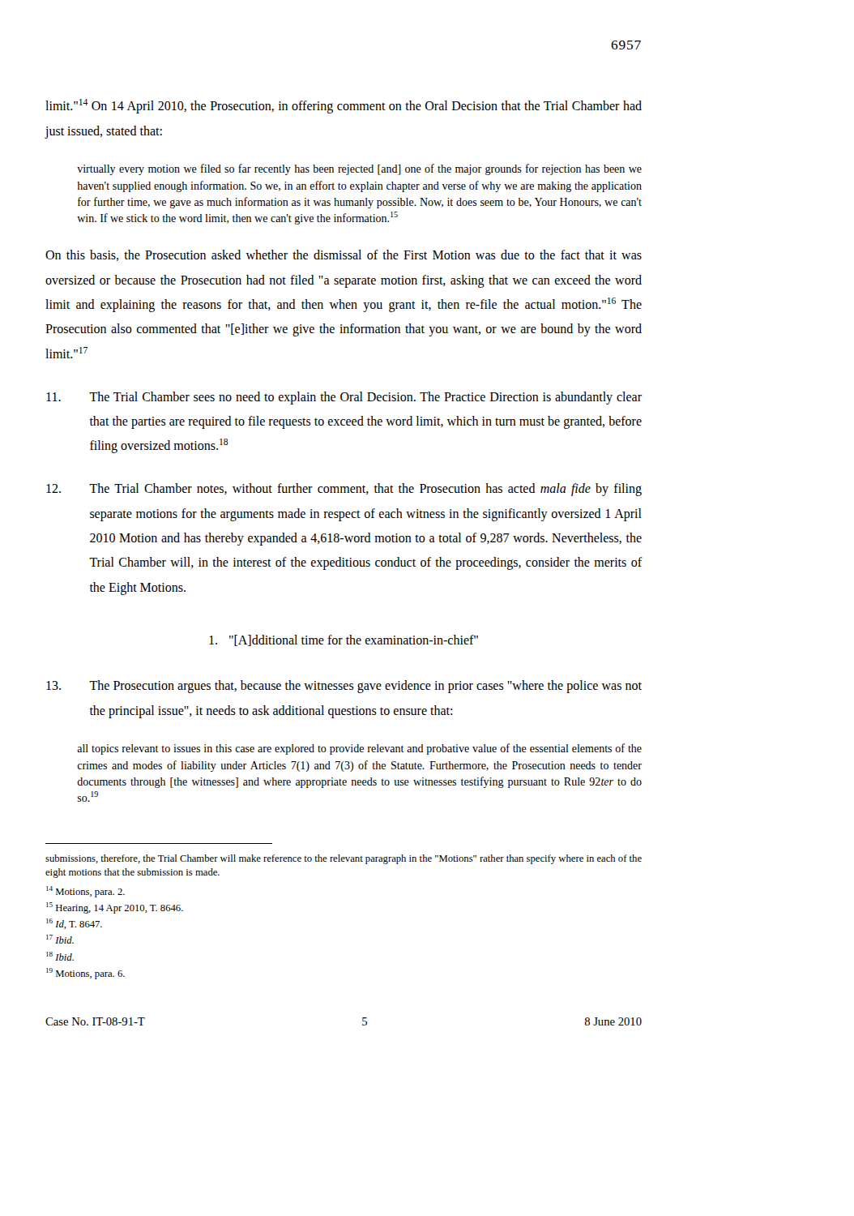6957
limit."14 On 14 April 2010, the Prosecution, in offering comment on the Oral Decision that the Trial Chamber had just issued, stated that:
virtually every motion we filed so far recently has been rejected [and] one of the major grounds for rejection has been we haven't supplied enough information. So we, in an effort to explain chapter and verse of why we are making the application for further time, we gave as much information as it was humanly possible. Now, it does seem to be, Your Honours, we can't win. If we stick to the word limit, then we can't give the information.15
On this basis, the Prosecution asked whether the dismissal of the First Motion was due to the fact that it was oversized or because the Prosecution had not filed "a separate motion first, asking that we can exceed the word limit and explaining the reasons for that, and then when you grant it, then re-file the actual motion."16 The Prosecution also commented that "[e]ither we give the information that you want, or we are bound by the word limit."17
11.
The Trial Chamber sees no need to explain the Oral Decision. The Practice Direction is abundantly clear that the parties are required to file requests to exceed the word limit, which in turn must be granted, before filing oversized motions.18
12.
The Trial Chamber notes, without further comment, that the Prosecution has acted mala fide by filing separate motions for the arguments made in respect of each witness in the significantly oversized 1 April 2010 Motion and has thereby expanded a 4,618-word motion to a total of 9,287 words. Nevertheless, the Trial Chamber will, in the interest of the expeditious conduct of the proceedings, consider the merits of the Eight Motions.
1."[A]dditional time for the examination-in-chief"
13.
The Prosecution argues that, because the witnesses gave evidence in prior cases "where the police was not the principal issue", it needs to ask additional questions to ensure that:
all topics relevant to issues in this case are explored to provide relevant and probative value of the essential elements of the crimes and modes of liability under Articles 7(1) and 7(3) of the Statute. Furthermore, the Prosecution needs to tender documents through [the witnesses] and where appropriate needs to use witnesses testifying pursuant to Rule 92ter to do so.19
submissions, therefore, the Trial Chamber will make reference to the relevant paragraph in the "Motions" rather than specify where in each of the eight motions that the submission is made.
14 Motions, para. 2.
15 Hearing, 14 Apr 2010, T. 8646.
16 Id, T. 8647.
17 Ibid.
18 Ibid.
19 Motions, para. 6.
Case No. IT-08-91-T 5 8 June 2010